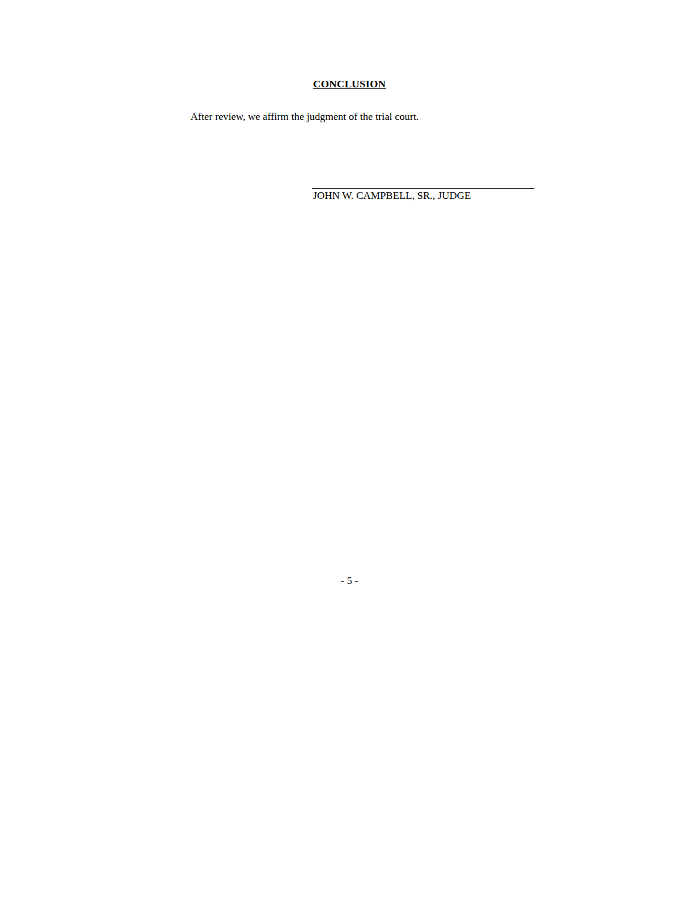CONCLUSION
After review, we affirm the judgment of the trial court.
JOHN W. CAMPBELL, SR., JUDGE
- 5 -